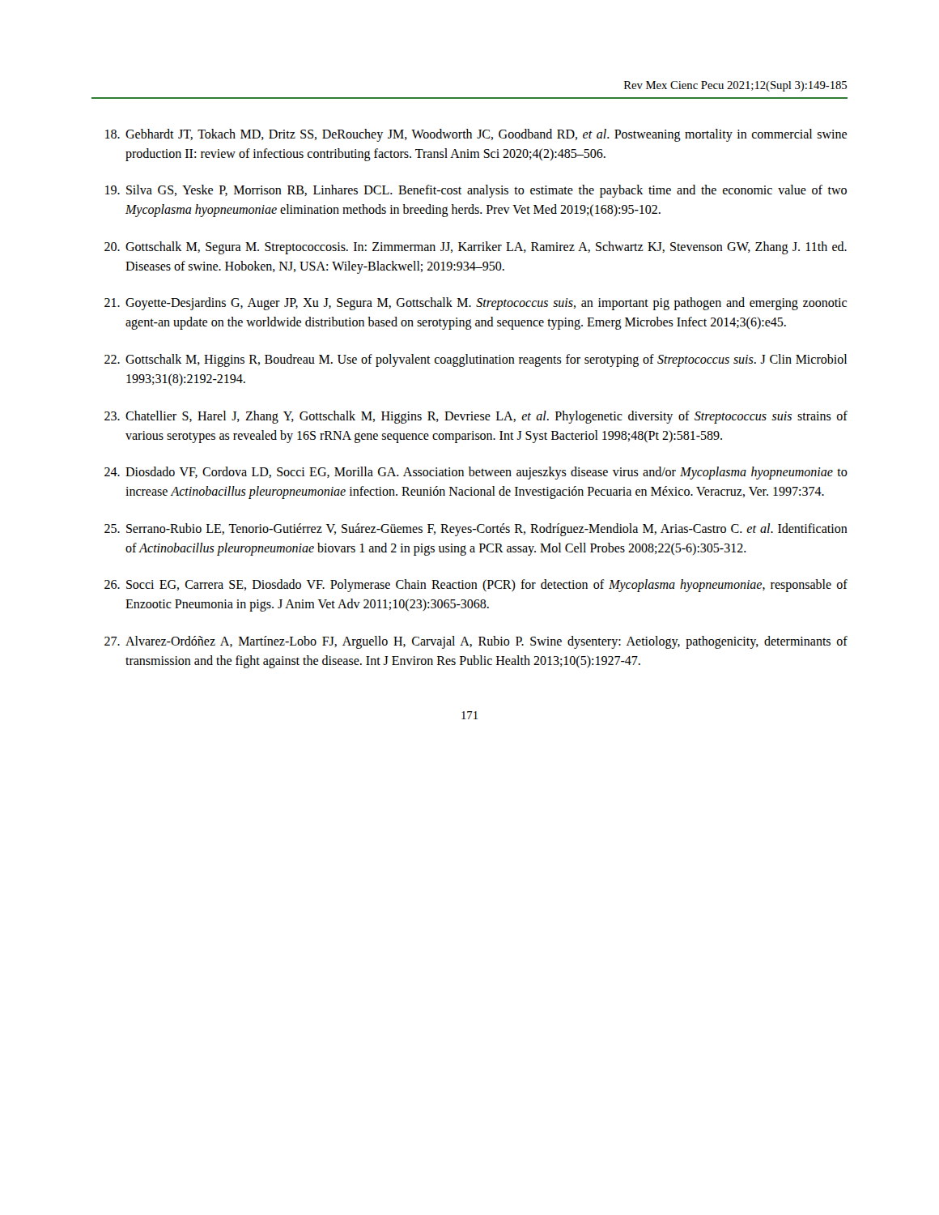Rev Mex Cienc Pecu 2021;12(Supl 3):149-185
18. Gebhardt JT, Tokach MD, Dritz SS, DeRouchey JM, Woodworth JC, Goodband RD, et al. Postweaning mortality in commercial swine production II: review of infectious contributing factors. Transl Anim Sci 2020;4(2):485–506.
19. Silva GS, Yeske P, Morrison RB, Linhares DCL. Benefit-cost analysis to estimate the payback time and the economic value of two Mycoplasma hyopneumoniae elimination methods in breeding herds. Prev Vet Med 2019;(168):95-102.
20. Gottschalk M, Segura M. Streptococcosis. In: Zimmerman JJ, Karriker LA, Ramirez A, Schwartz KJ, Stevenson GW, Zhang J. 11th ed. Diseases of swine. Hoboken, NJ, USA: Wiley-Blackwell; 2019:934–950.
21. Goyette-Desjardins G, Auger JP, Xu J, Segura M, Gottschalk M. Streptococcus suis, an important pig pathogen and emerging zoonotic agent-an update on the worldwide distribution based on serotyping and sequence typing. Emerg Microbes Infect 2014;3(6):e45.
22. Gottschalk M, Higgins R, Boudreau M. Use of polyvalent coagglutination reagents for serotyping of Streptococcus suis. J Clin Microbiol 1993;31(8):2192-2194.
23. Chatellier S, Harel J, Zhang Y, Gottschalk M, Higgins R, Devriese LA, et al. Phylogenetic diversity of Streptococcus suis strains of various serotypes as revealed by 16S rRNA gene sequence comparison. Int J Syst Bacteriol 1998;48(Pt 2):581-589.
24. Diosdado VF, Cordova LD, Socci EG, Morilla GA. Association between aujeszkys disease virus and/or Mycoplasma hyopneumoniae to increase Actinobacillus pleuropneumoniae infection. Reunión Nacional de Investigación Pecuaria en México. Veracruz, Ver. 1997:374.
25. Serrano-Rubio LE, Tenorio-Gutiérrez V, Suárez-Güemes F, Reyes-Cortés R, Rodríguez-Mendiola M, Arias-Castro C. et al. Identification of Actinobacillus pleuropneumoniae biovars 1 and 2 in pigs using a PCR assay. Mol Cell Probes 2008;22(5-6):305-312.
26. Socci EG, Carrera SE, Diosdado VF. Polymerase Chain Reaction (PCR) for detection of Mycoplasma hyopneumoniae, responsable of Enzootic Pneumonia in pigs. J Anim Vet Adv 2011;10(23):3065-3068.
27. Alvarez-Ordóñez A, Martínez-Lobo FJ, Arguello H, Carvajal A, Rubio P. Swine dysentery: Aetiology, pathogenicity, determinants of transmission and the fight against the disease. Int J Environ Res Public Health 2013;10(5):1927-47.
171